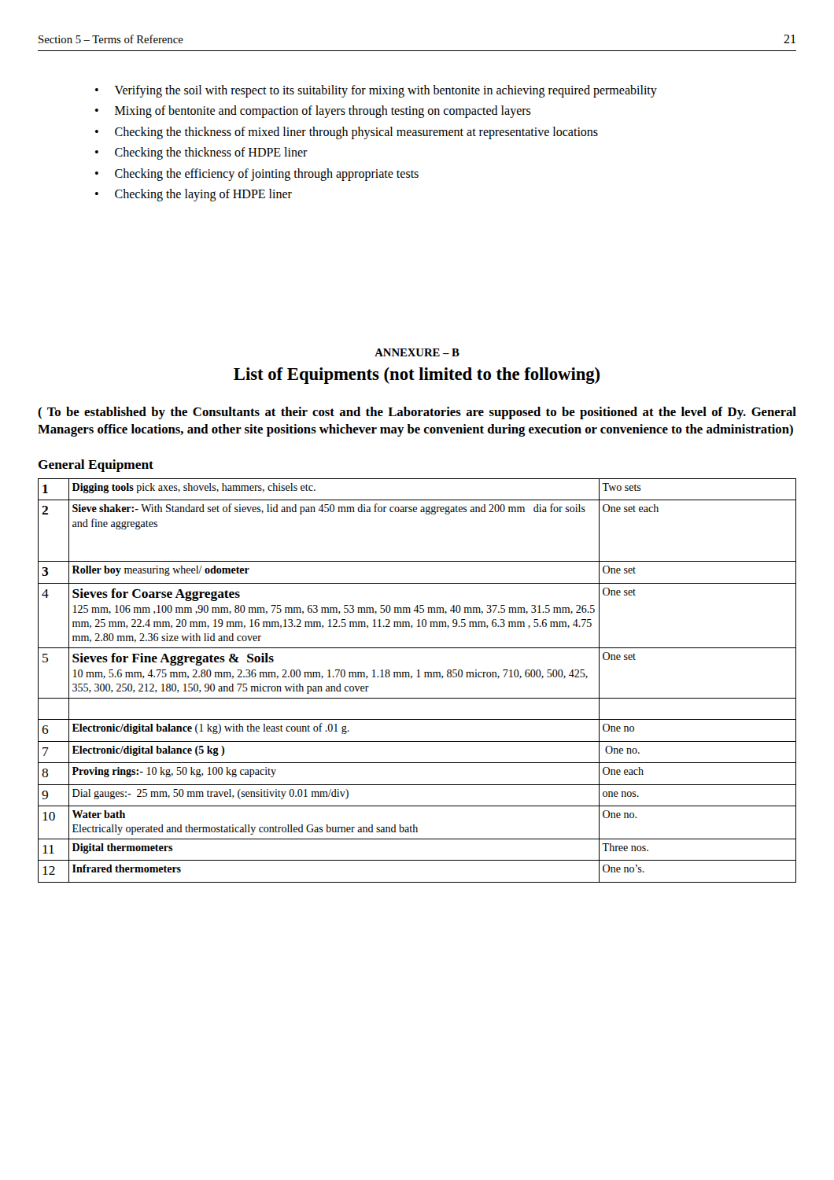Section 5 – Terms of Reference 21
Verifying the soil with respect to its suitability for mixing with bentonite in achieving required permeability
Mixing of bentonite and compaction of layers through testing on compacted layers
Checking the thickness of mixed liner through physical measurement at representative locations
Checking the thickness of HDPE liner
Checking the efficiency of jointing through appropriate tests
Checking the laying of HDPE liner
ANNEXURE – B
List of Equipments (not limited to the following)
( To be established by the Consultants at their cost and the Laboratories are supposed to be positioned at the level of Dy. General Managers office locations, and other site positions whichever may be convenient during execution or convenience to the administration)
General Equipment
| 1 | Digging tools pick axes, shovels, hammers, chisels etc. | Two sets |
| 2 | Sieve shaker:- With Standard set of sieves, lid and pan 450 mm dia for coarse aggregates and 200 mm dia for soils and fine aggregates | One set each |
| 3 | Roller boy measuring wheel/ odometer | One set |
| 4 | Sieves for Coarse Aggregates 125 mm, 106 mm ,100 mm ,90 mm, 80 mm, 75 mm, 63 mm, 53 mm, 50 mm 45 mm, 40 mm, 37.5 mm, 31.5 mm, 26.5 mm, 25 mm, 22.4 mm, 20 mm, 19 mm, 16 mm,13.2 mm, 12.5 mm, 11.2 mm, 10 mm, 9.5 mm, 6.3 mm , 5.6 mm, 4.75 mm, 2.80 mm, 2.36 size with lid and cover | One set |
| 5 | Sieves for Fine Aggregates & Soils 10 mm, 5.6 mm, 4.75 mm, 2.80 mm, 2.36 mm, 2.00 mm, 1.70 mm, 1.18 mm, 1 mm, 850 micron, 710, 600, 500, 425, 355, 300, 250, 212, 180, 150, 90 and 75 micron with pan and cover | One set |
| 6 | Electronic/digital balance (1 kg) with the least count of .01 g. | One no |
| 7 | Electronic/digital balance (5 kg ) | One no. |
| 8 | Proving rings:- 10 kg, 50 kg, 100 kg capacity | One each |
| 9 | Dial gauges:- 25 mm, 50 mm travel, (sensitivity 0.01 mm/div) | one nos. |
| 10 | Water bath Electrically operated and thermostatically controlled Gas burner and sand bath | One no. |
| 11 | Digital thermometers | Three nos. |
| 12 | Infrared thermometers | One no’s. |